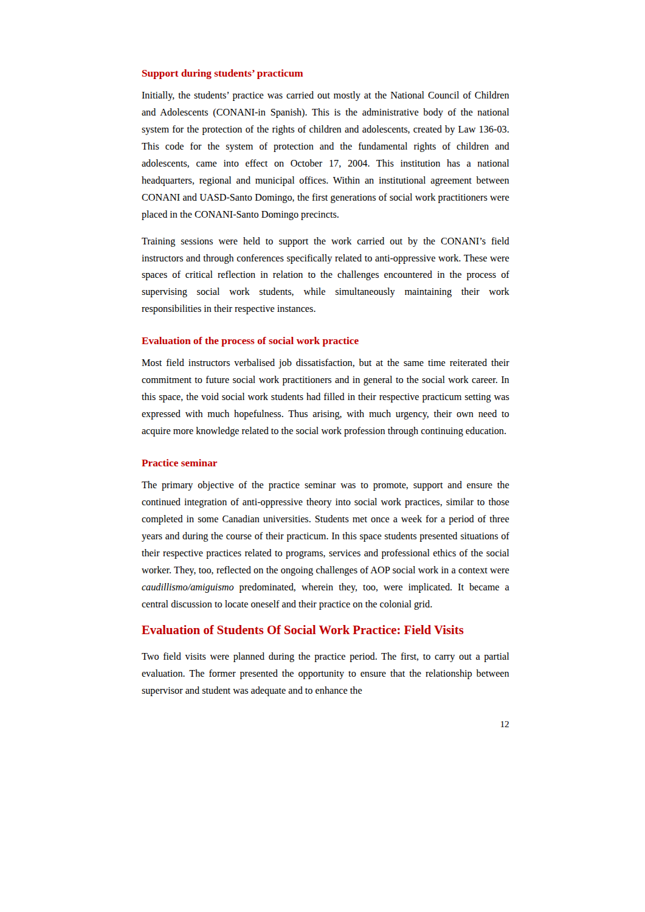Support during students’ practicum
Initially, the students’ practice was carried out mostly at the National Council of Children and Adolescents (CONANI-in Spanish). This is the administrative body of the national system for the protection of the rights of children and adolescents, created by Law 136-03. This code for the system of protection and the fundamental rights of children and adolescents, came into effect on October 17, 2004. This institution has a national headquarters, regional and municipal offices. Within an institutional agreement between CONANI and UASD-Santo Domingo, the first generations of social work practitioners were placed in the CONANI-Santo Domingo precincts.
Training sessions were held to support the work carried out by the CONANI’s field instructors and through conferences specifically related to anti-oppressive work. These were spaces of critical reflection in relation to the challenges encountered in the process of supervising social work students, while simultaneously maintaining their work responsibilities in their respective instances.
Evaluation of the process of social work practice
Most field instructors verbalised job dissatisfaction, but at the same time reiterated their commitment to future social work practitioners and in general to the social work career. In this space, the void social work students had filled in their respective practicum setting was expressed with much hopefulness. Thus arising, with much urgency, their own need to acquire more knowledge related to the social work profession through continuing education.
Practice seminar
The primary objective of the practice seminar was to promote, support and ensure the continued integration of anti-oppressive theory into social work practices, similar to those completed in some Canadian universities. Students met once a week for a period of three years and during the course of their practicum. In this space students presented situations of their respective practices related to programs, services and professional ethics of the social worker. They, too, reflected on the ongoing challenges of AOP social work in a context were caudillismo/amiguismo predominated, wherein they, too, were implicated. It became a central discussion to locate oneself and their practice on the colonial grid.
Evaluation of Students Of Social Work Practice: Field Visits
Two field visits were planned during the practice period. The first, to carry out a partial evaluation. The former presented the opportunity to ensure that the relationship between supervisor and student was adequate and to enhance the
12